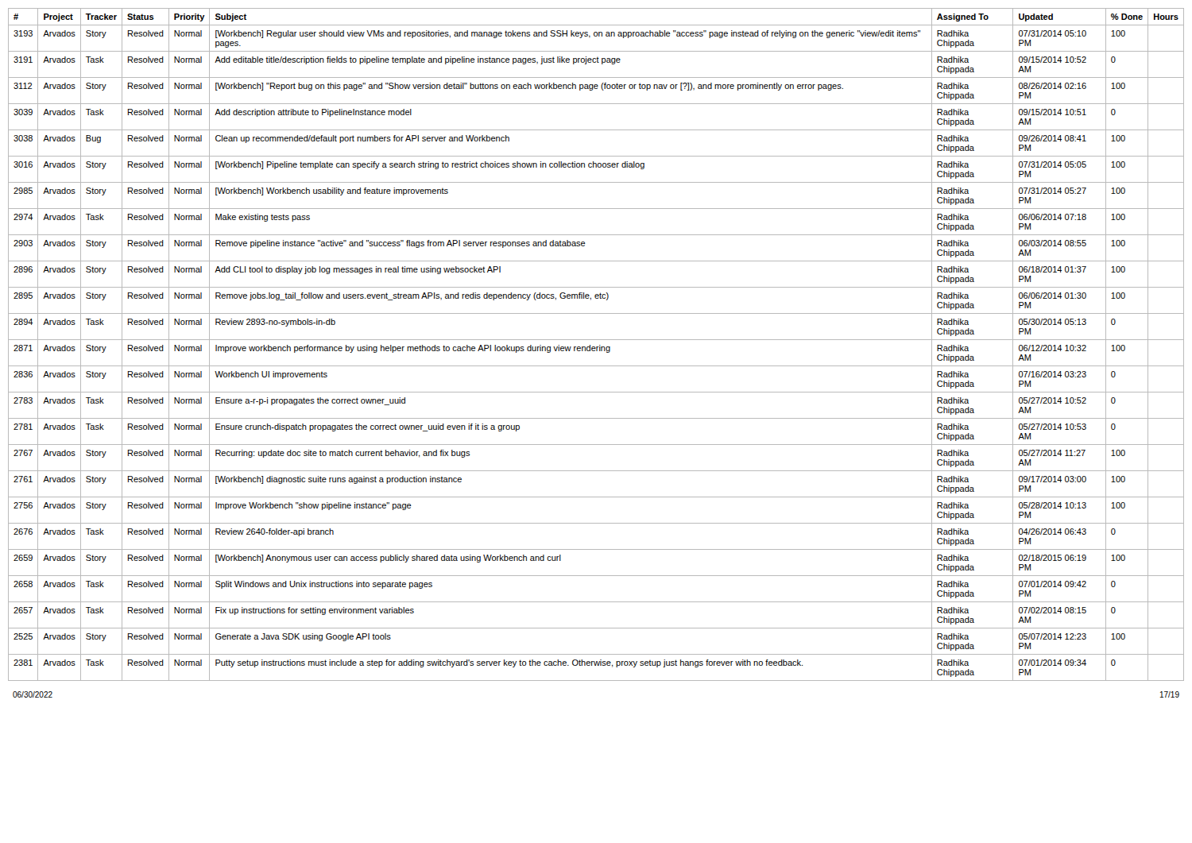| # | Project | Tracker | Status | Priority | Subject | Assigned To | Updated | % Done | Hours |
| --- | --- | --- | --- | --- | --- | --- | --- | --- | --- |
| 3193 | Arvados | Story | Resolved | Normal | [Workbench] Regular user should view VMs and repositories, and manage tokens and SSH keys, on an approachable "access" page instead of relying on the generic "view/edit items" pages. | Radhika Chippada | 07/31/2014 05:10 PM | 100 | |
| 3191 | Arvados | Task | Resolved | Normal | Add editable title/description fields to pipeline template and pipeline instance pages, just like project page | Radhika Chippada | 09/15/2014 10:52 AM | 0 | |
| 3112 | Arvados | Story | Resolved | Normal | [Workbench] "Report bug on this page" and "Show version detail" buttons on each workbench page (footer or top nav or [?]), and more prominently on error pages. | Radhika Chippada | 08/26/2014 02:16 PM | 100 | |
| 3039 | Arvados | Task | Resolved | Normal | Add description attribute to PipelineInstance model | Radhika Chippada | 09/15/2014 10:51 AM | 0 | |
| 3038 | Arvados | Bug | Resolved | Normal | Clean up recommended/default port numbers for API server and Workbench | Radhika Chippada | 09/26/2014 08:41 PM | 100 | |
| 3016 | Arvados | Story | Resolved | Normal | [Workbench] Pipeline template can specify a search string to restrict choices shown in collection chooser dialog | Radhika Chippada | 07/31/2014 05:05 PM | 100 | |
| 2985 | Arvados | Story | Resolved | Normal | [Workbench] Workbench usability and feature improvements | Radhika Chippada | 07/31/2014 05:27 PM | 100 | |
| 2974 | Arvados | Task | Resolved | Normal | Make existing tests pass | Radhika Chippada | 06/06/2014 07:18 PM | 100 | |
| 2903 | Arvados | Story | Resolved | Normal | Remove pipeline instance "active" and "success" flags from API server responses and database | Radhika Chippada | 06/03/2014 08:55 AM | 100 | |
| 2896 | Arvados | Story | Resolved | Normal | Add CLI tool to display job log messages in real time using websocket API | Radhika Chippada | 06/18/2014 01:37 PM | 100 | |
| 2895 | Arvados | Story | Resolved | Normal | Remove jobs.log_tail_follow and users.event_stream APIs, and redis dependency (docs, Gemfile, etc) | Radhika Chippada | 06/06/2014 01:30 PM | 100 | |
| 2894 | Arvados | Task | Resolved | Normal | Review 2893-no-symbols-in-db | Radhika Chippada | 05/30/2014 05:13 PM | 0 | |
| 2871 | Arvados | Story | Resolved | Normal | Improve workbench performance by using helper methods to cache API lookups during view rendering | Radhika Chippada | 06/12/2014 10:32 AM | 100 | |
| 2836 | Arvados | Story | Resolved | Normal | Workbench UI improvements | Radhika Chippada | 07/16/2014 03:23 PM | 0 | |
| 2783 | Arvados | Task | Resolved | Normal | Ensure a-r-p-i propagates the correct owner_uuid | Radhika Chippada | 05/27/2014 10:52 AM | 0 | |
| 2781 | Arvados | Task | Resolved | Normal | Ensure crunch-dispatch propagates the correct owner_uuid even if it is a group | Radhika Chippada | 05/27/2014 10:53 AM | 0 | |
| 2767 | Arvados | Story | Resolved | Normal | Recurring: update doc site to match current behavior, and fix bugs | Radhika Chippada | 05/27/2014 11:27 AM | 100 | |
| 2761 | Arvados | Story | Resolved | Normal | [Workbench] diagnostic suite runs against a production instance | Radhika Chippada | 09/17/2014 03:00 PM | 100 | |
| 2756 | Arvados | Story | Resolved | Normal | Improve Workbench "show pipeline instance" page | Radhika Chippada | 05/28/2014 10:13 PM | 100 | |
| 2676 | Arvados | Task | Resolved | Normal | Review 2640-folder-api branch | Radhika Chippada | 04/26/2014 06:43 PM | 0 | |
| 2659 | Arvados | Story | Resolved | Normal | [Workbench] Anonymous user can access publicly shared data using Workbench and curl | Radhika Chippada | 02/18/2015 06:19 PM | 100 | |
| 2658 | Arvados | Task | Resolved | Normal | Split Windows and Unix instructions into separate pages | Radhika Chippada | 07/01/2014 09:42 PM | 0 | |
| 2657 | Arvados | Task | Resolved | Normal | Fix up instructions for setting environment variables | Radhika Chippada | 07/02/2014 08:15 AM | 0 | |
| 2525 | Arvados | Story | Resolved | Normal | Generate a Java SDK using Google API tools | Radhika Chippada | 05/07/2014 12:23 PM | 100 | |
| 2381 | Arvados | Task | Resolved | Normal | Putty setup instructions must include a step for adding switchyard's server key to the cache. Otherwise, proxy setup just hangs forever with no feedback. | Radhika Chippada | 07/01/2014 09:34 PM | 0 | |
| 06/30/2022 | 17/19 |